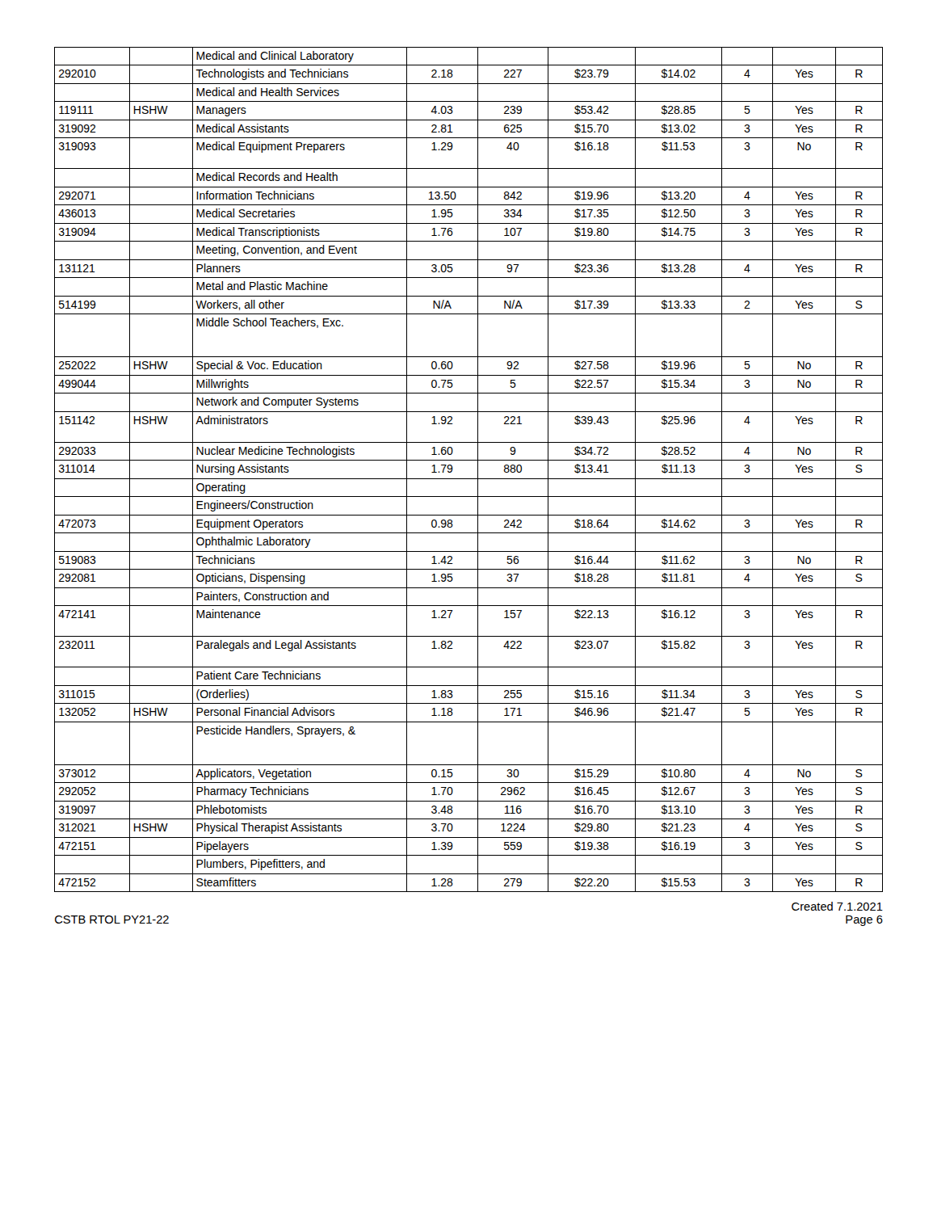| | | Medical and Clinical Laboratory | | | | | | | |
| 292010 | | Technologists and Technicians | 2.18 | 227 | $23.79 | $14.02 | 4 | Yes | R |
| | | Medical and Health Services | | | | | | | |
| 119111 | HSHW | Managers | 4.03 | 239 | $53.42 | $28.85 | 5 | Yes | R |
| 319092 | | Medical Assistants | 2.81 | 625 | $15.70 | $13.02 | 3 | Yes | R |
| 319093 | | Medical Equipment Preparers | 1.29 | 40 | $16.18 | $11.53 | 3 | No | R |
| | | Medical Records and Health | | | | | | | |
| 292071 | | Information Technicians | 13.50 | 842 | $19.96 | $13.20 | 4 | Yes | R |
| 436013 | | Medical Secretaries | 1.95 | 334 | $17.35 | $12.50 | 3 | Yes | R |
| 319094 | | Medical Transcriptionists | 1.76 | 107 | $19.80 | $14.75 | 3 | Yes | R |
| | | Meeting, Convention, and Event | | | | | | | |
| 131121 | | Planners | 3.05 | 97 | $23.36 | $13.28 | 4 | Yes | R |
| | | Metal and Plastic Machine | | | | | | | |
| 514199 | | Workers, all other | N/A | N/A | $17.39 | $13.33 | 2 | Yes | S |
| | | Middle School Teachers, Exc. | | | | | | | |
| 252022 | HSHW | Special & Voc. Education | 0.60 | 92 | $27.58 | $19.96 | 5 | No | R |
| 499044 | | Millwrights | 0.75 | 5 | $22.57 | $15.34 | 3 | No | R |
| | | Network and Computer Systems | | | | | | | |
| 151142 | HSHW | Administrators | 1.92 | 221 | $39.43 | $25.96 | 4 | Yes | R |
| 292033 | | Nuclear Medicine Technologists | 1.60 | 9 | $34.72 | $28.52 | 4 | No | R |
| 311014 | | Nursing Assistants | 1.79 | 880 | $13.41 | $11.13 | 3 | Yes | S |
| | | Operating | | | | | | | |
| | | Engineers/Construction | | | | | | | |
| 472073 | | Equipment Operators | 0.98 | 242 | $18.64 | $14.62 | 3 | Yes | R |
| | | Ophthalmic Laboratory | | | | | | | |
| 519083 | | Technicians | 1.42 | 56 | $16.44 | $11.62 | 3 | No | R |
| 292081 | | Opticians, Dispensing | 1.95 | 37 | $18.28 | $11.81 | 4 | Yes | S |
| | | Painters, Construction and | | | | | | | |
| 472141 | | Maintenance | 1.27 | 157 | $22.13 | $16.12 | 3 | Yes | R |
| 232011 | | Paralegals and Legal Assistants | 1.82 | 422 | $23.07 | $15.82 | 3 | Yes | R |
| | | Patient Care Technicians | | | | | | | |
| 311015 | | (Orderlies) | 1.83 | 255 | $15.16 | $11.34 | 3 | Yes | S |
| 132052 | HSHW | Personal Financial Advisors | 1.18 | 171 | $46.96 | $21.47 | 5 | Yes | R |
| | | Pesticide Handlers, Sprayers, & | | | | | | | |
| 373012 | | Applicators, Vegetation | 0.15 | 30 | $15.29 | $10.80 | 4 | No | S |
| 292052 | | Pharmacy Technicians | 1.70 | 2962 | $16.45 | $12.67 | 3 | Yes | S |
| 319097 | | Phlebotomists | 3.48 | 116 | $16.70 | $13.10 | 3 | Yes | R |
| 312021 | HSHW | Physical Therapist Assistants | 3.70 | 1224 | $29.80 | $21.23 | 4 | Yes | S |
| 472151 | | Pipelayers | 1.39 | 559 | $19.38 | $16.19 | 3 | Yes | S |
| | | Plumbers, Pipefitters, and | | | | | | | |
| 472152 | | Steamfitters | 1.28 | 279 | $22.20 | $15.53 | 3 | Yes | R |
Created 7.1.2021
CSTB RTOL PY21-22 Page 6